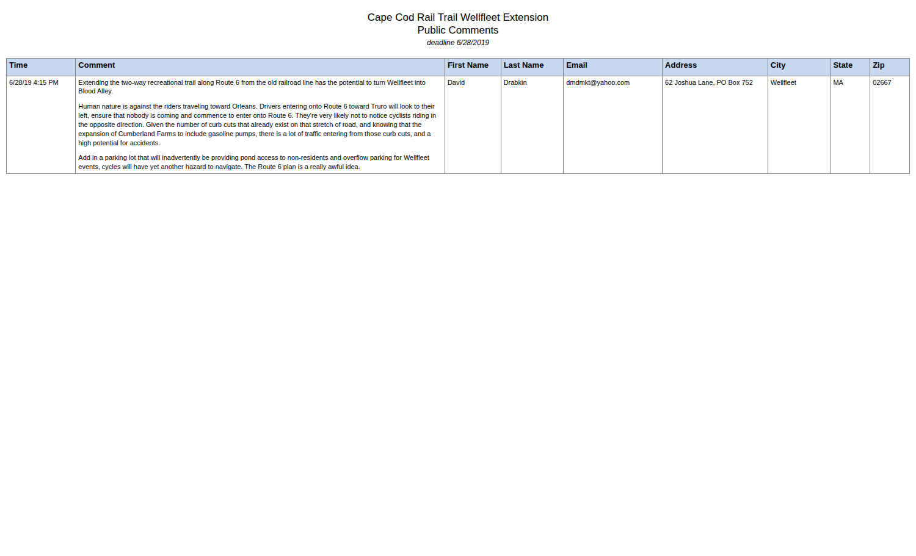Cape Cod Rail Trail Wellfleet Extension
Public Comments
deadline 6/28/2019
| Time | Comment | First Name | Last Name | Email | Address | City | State | Zip |
| --- | --- | --- | --- | --- | --- | --- | --- | --- |
| 6/28/19 4:15 PM | Extending the two-way recreational trail along Route 6 from the old railroad line has the potential to turn Wellfleet into Blood Alley. Human nature is against the riders traveling toward Orleans. Drivers entering onto Route 6 toward Truro will look to their left, ensure that nobody is coming and commence to enter onto Route 6. They're very likely not to notice cyclists riding in the opposite direction. Given the number of curb cuts that already exist on that stretch of road, and knowing that the expansion of Cumberland Farms to include gasoline pumps, there is a lot of traffic entering from those curb cuts, and a high potential for accidents. Add in a parking lot that will inadvertently be providing pond access to non-residents and overflow parking for Wellfleet events, cycles will have yet another hazard to navigate. The Route 6 plan is a really awful idea. | David | Drabkin | dmdmkt@yahoo.com | 62 Joshua Lane, PO Box 752 | Wellfleet | MA | 02667 |